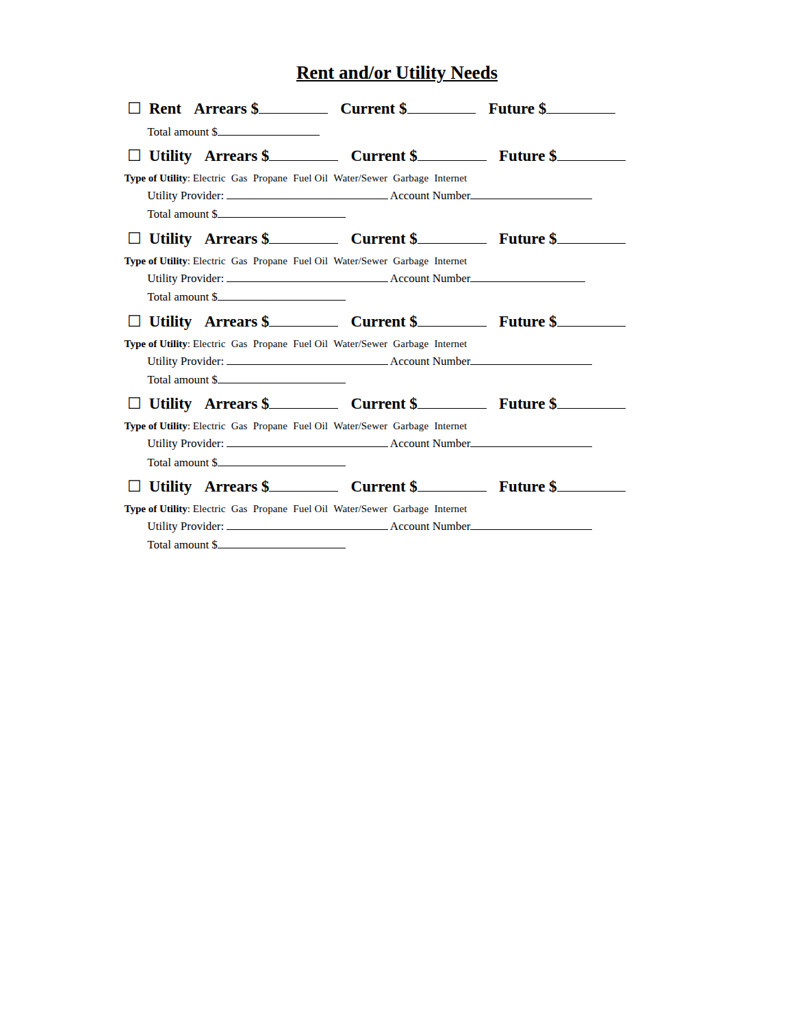Rent and/or Utility Needs
☐Rent Arrears $ Current $ Future $
Total amount $
☐Utility Arrears $ Current $ Future $
Type of Utility: Electric Gas Propane Fuel Oil Water/Sewer Garbage Internet
Utility Provider: Account Number
Total amount $
☐Utility Arrears $ Current $ Future $
Type of Utility: Electric Gas Propane Fuel Oil Water/Sewer Garbage Internet
Utility Provider: Account Number
Total amount $
☐Utility Arrears $ Current $ Future $
Type of Utility: Electric Gas Propane Fuel Oil Water/Sewer Garbage Internet
Utility Provider: Account Number
Total amount $
☐Utility Arrears $ Current $ Future $
Type of Utility: Electric Gas Propane Fuel Oil Water/Sewer Garbage Internet
Utility Provider: Account Number
Total amount $
☐Utility Arrears $ Current $ Future $
Type of Utility: Electric Gas Propane Fuel Oil Water/Sewer Garbage Internet
Utility Provider: Account Number
Total amount $